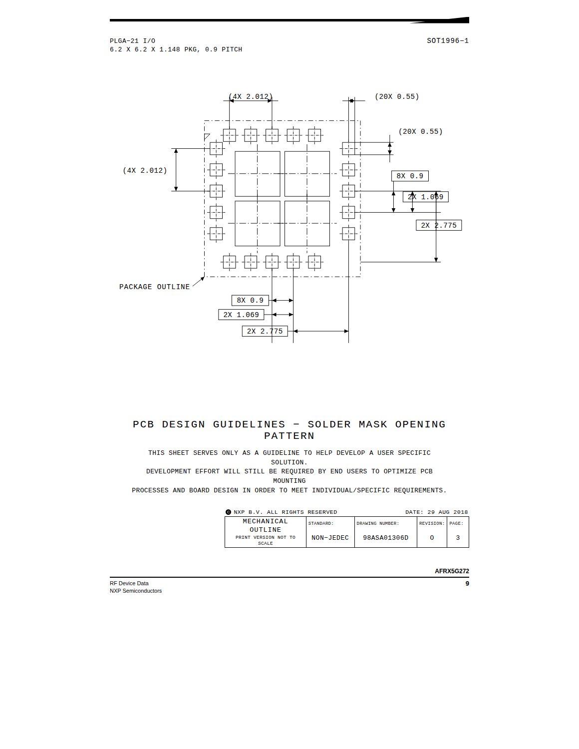PLGA−21 I/O
6.2 X 6.2 X 1.148 PKG, 0.9 PITCH
SOT1996−1
(4X 2.012) (20X 0.55) (20X 0.55) (4X 2.012) 8X 0.9 2X 1.069 2X 2.775 8X 0.9 2X 1.069 2X 2.775 PACKAGE OUTLINE
PCB DESIGN GUIDELINES − SOLDER MASK OPENING PATTERN
THIS SHEET SERVES ONLY AS A GUIDELINE TO HELP DEVELOP A USER SPECIFIC SOLUTION.
DEVELOPMENT EFFORT WILL STILL BE REQUIRED BY END USERS TO OPTIMIZE PCB MOUNTING
PROCESSES AND BOARD DESIGN IN ORDER TO MEET INDIVIDUAL/SPECIFIC REQUIREMENTS.
C NXP B.V. ALL RIGHTS RESERVED
DATE: 29 AUG 2018
| MECHANICAL OUTLINE PRINT VERSION NOT TO SCALE | STANDARD: | DRAWING NUMBER: | REVISION: | PAGE: |
| NON−JEDEC | 98ASA01306D | O | 3 |
AFRX5G272
RF Device Data
NXP Semiconductors
9